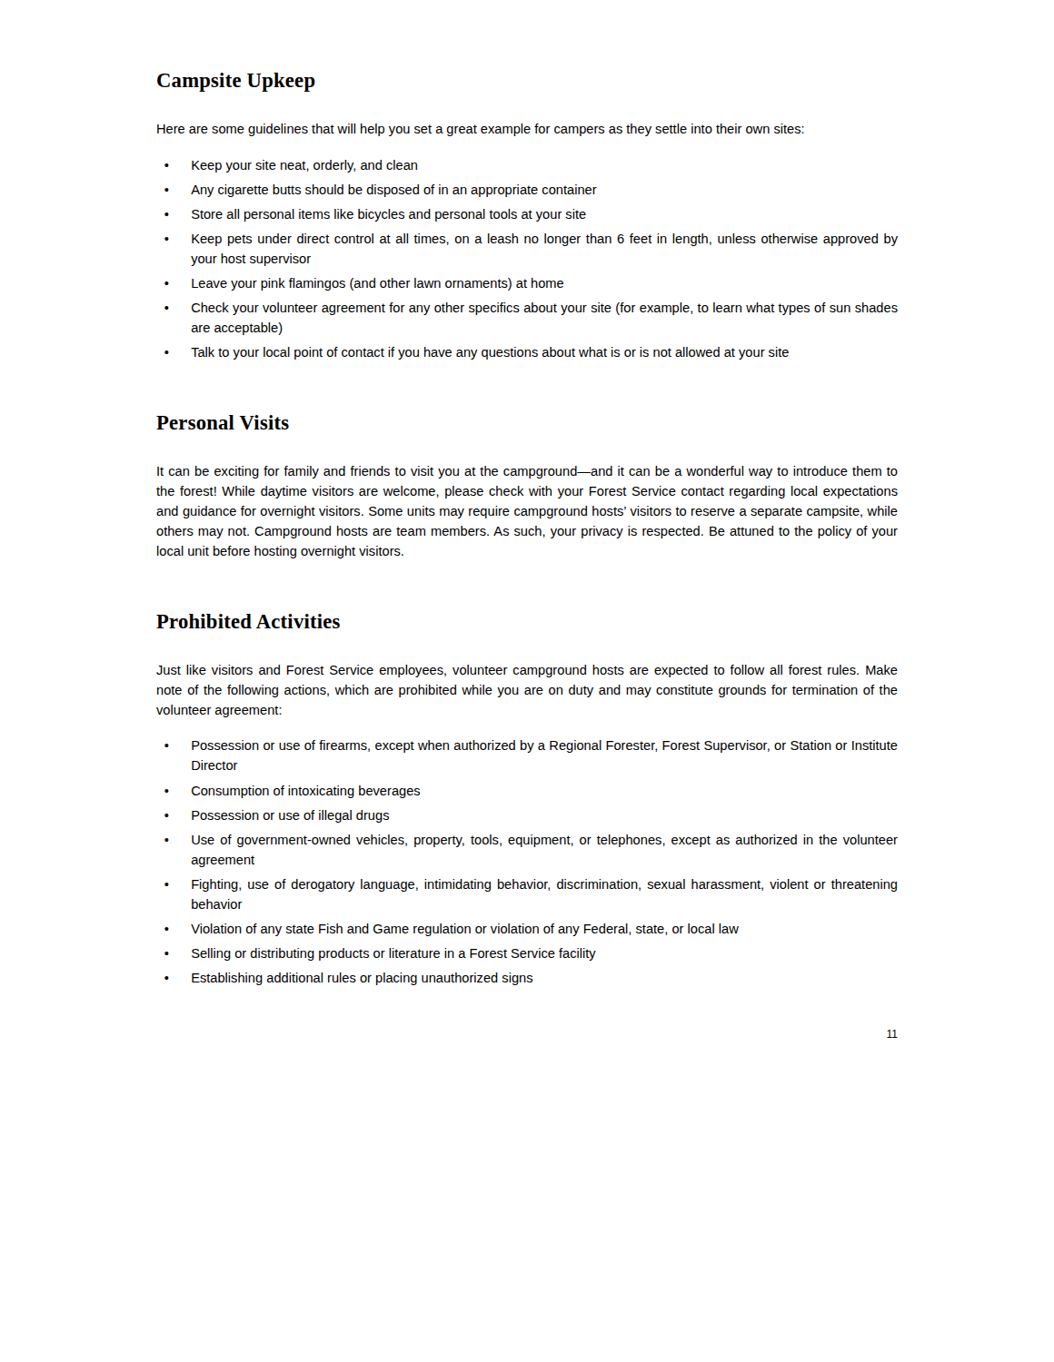Campsite Upkeep
Here are some guidelines that will help you set a great example for campers as they settle into their own sites:
Keep your site neat, orderly, and clean
Any cigarette butts should be disposed of in an appropriate container
Store all personal items like bicycles and personal tools at your site
Keep pets under direct control at all times, on a leash no longer than 6 feet in length, unless otherwise approved by your host supervisor
Leave your pink flamingos (and other lawn ornaments) at home
Check your volunteer agreement for any other specifics about your site (for example, to learn what types of sun shades are acceptable)
Talk to your local point of contact if you have any questions about what is or is not allowed at your site
Personal Visits
It can be exciting for family and friends to visit you at the campground—and it can be a wonderful way to introduce them to the forest! While daytime visitors are welcome, please check with your Forest Service contact regarding local expectations and guidance for overnight visitors. Some units may require campground hosts’ visitors to reserve a separate campsite, while others may not. Campground hosts are team members. As such, your privacy is respected. Be attuned to the policy of your local unit before hosting overnight visitors.
Prohibited Activities
Just like visitors and Forest Service employees, volunteer campground hosts are expected to follow all forest rules. Make note of the following actions, which are prohibited while you are on duty and may constitute grounds for termination of the volunteer agreement:
Possession or use of firearms, except when authorized by a Regional Forester, Forest Supervisor, or Station or Institute Director
Consumption of intoxicating beverages
Possession or use of illegal drugs
Use of government-owned vehicles, property, tools, equipment, or telephones, except as authorized in the volunteer agreement
Fighting, use of derogatory language, intimidating behavior, discrimination, sexual harassment, violent or threatening behavior
Violation of any state Fish and Game regulation or violation of any Federal, state, or local law
Selling or distributing products or literature in a Forest Service facility
Establishing additional rules or placing unauthorized signs
11